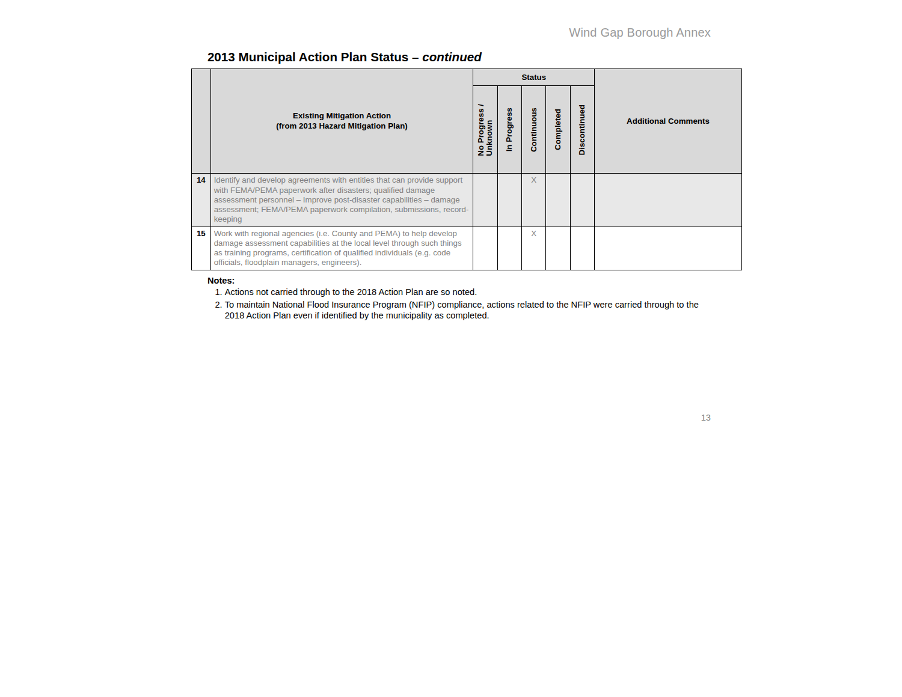Wind Gap Borough Annex
2013 Municipal Action Plan Status – continued
| | Existing Mitigation Action (from 2013 Hazard Mitigation Plan) | Status | Additional Comments |
| --- | --- | --- | --- |
| No Progress / Unknown | In Progress | Continuous | Completed | Discontinued |
| 14 | Identify and develop agreements with entities that can provide support with FEMA/PEMA paperwork after disasters; qualified damage assessment personnel – Improve post-disaster capabilities – damage assessment; FEMA/PEMA paperwork compilation, submissions, record-keeping | | | X | | | |
| 15 | Work with regional agencies (i.e. County and PEMA) to help develop damage assessment capabilities at the local level through such things as training programs, certification of qualified individuals (e.g. code officials, floodplain managers, engineers). | | | X | | | |
Notes:
Actions not carried through to the 2018 Action Plan are so noted.
To maintain National Flood Insurance Program (NFIP) compliance, actions related to the NFIP were carried through to the 2018 Action Plan even if identified by the municipality as completed.
13